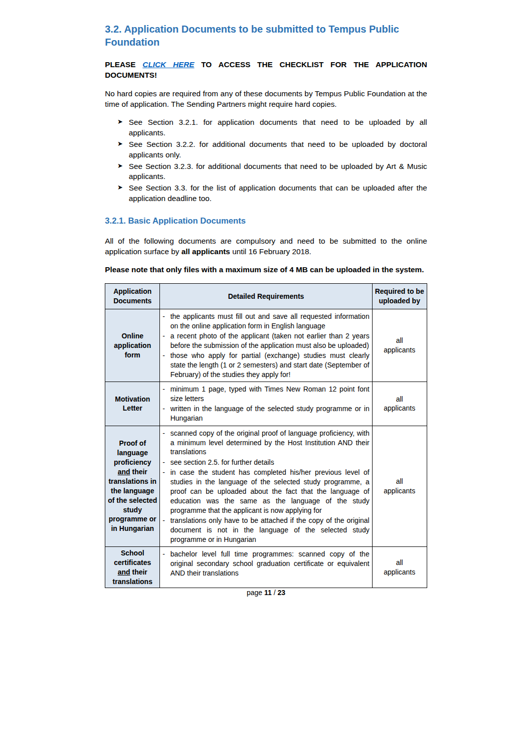3.2. Application Documents to be submitted to Tempus Public Foundation
PLEASE CLICK HERE TO ACCESS THE CHECKLIST FOR THE APPLICATION DOCUMENTS!
No hard copies are required from any of these documents by Tempus Public Foundation at the time of application. The Sending Partners might require hard copies.
See Section 3.2.1. for application documents that need to be uploaded by all applicants.
See Section 3.2.2. for additional documents that need to be uploaded by doctoral applicants only.
See Section 3.2.3. for additional documents that need to be uploaded by Art & Music applicants.
See Section 3.3. for the list of application documents that can be uploaded after the application deadline too.
3.2.1. Basic Application Documents
All of the following documents are compulsory and need to be submitted to the online application surface by all applicants until 16 February 2018.
Please note that only files with a maximum size of 4 MB can be uploaded in the system.
| Application Documents | Detailed Requirements | Required to be uploaded by |
| --- | --- | --- |
| Online application form | the applicants must fill out and save all requested information on the online application form in English language a recent photo of the applicant (taken not earlier than 2 years before the submission of the application must also be uploaded) those who apply for partial (exchange) studies must clearly state the length (1 or 2 semesters) and start date (September of February) of the studies they apply for! | all applicants |
| Motivation Letter | minimum 1 page, typed with Times New Roman 12 point font size letters written in the language of the selected study programme or in Hungarian | all applicants |
| Proof of language proficiency and their translations in the language of the selected study programme or in Hungarian | scanned copy of the original proof of language proficiency, with a minimum level determined by the Host Institution AND their translations see section 2.5. for further details in case the student has completed his/her previous level of studies in the language of the selected study programme, a proof can be uploaded about the fact that the language of education was the same as the language of the study programme that the applicant is now applying for translations only have to be attached if the copy of the original document is not in the language of the selected study programme or in Hungarian | all applicants |
| School certificates and their translations | bachelor level full time programmes: scanned copy of the original secondary school graduation certificate or equivalent AND their translations | all applicants |
page 11 / 23